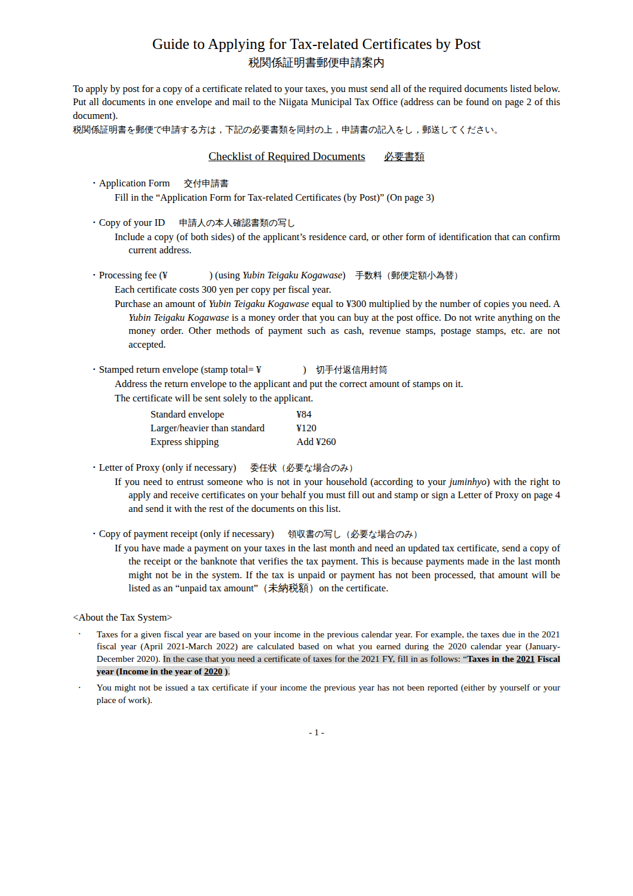Guide to Applying for Tax-related Certificates by Post
税関係証明書郵便申請案内
To apply by post for a copy of a certificate related to your taxes, you must send all of the required documents listed below. Put all documents in one envelope and mail to the Niigata Municipal Tax Office (address can be found on page 2 of this document).
税関係証明書を郵便で申請する方は，下記の必要書類を同封の上，申請書の記入をし，郵送してください。
Checklist of Required Documents 必要書類
・Application Form交付申請書
Fill in the “Application Form for Tax-related Certificates (by Post)” (On page 3)
・Copy of your ID申請人の本人確認書類の写し
Include a copy (of both sides) of the applicant’s residence card, or other form of identification that can confirm current address.
・Processing fee (¥ ) (using Yubin Teigaku Kogawase)手数料（郵便定額小為替）
Each certificate costs 300 yen per copy per fiscal year.
Purchase an amount of Yubin Teigaku Kogawase equal to ¥300 multiplied by the number of copies you need. A Yubin Teigaku Kogawase is a money order that you can buy at the post office. Do not write anything on the money order. Other methods of payment such as cash, revenue stamps, postage stamps, etc. are not accepted.
・Stamped return envelope (stamp total= ¥ )切手付返信用封筒
Address the return envelope to the applicant and put the correct amount of stamps on it.
The certificate will be sent solely to the applicant.
| Standard envelope | ¥84 |
| Larger/heavier than standard | ¥120 |
| Express shipping | Add ¥260 |
・Letter of Proxy (only if necessary)委任状（必要な場合のみ）
If you need to entrust someone who is not in your household (according to your juminhyo) with the right to apply and receive certificates on your behalf you must fill out and stamp or sign a Letter of Proxy on page 4 and send it with the rest of the documents on this list.
・Copy of payment receipt (only if necessary)領収書の写し（必要な場合のみ）
If you have made a payment on your taxes in the last month and need an updated tax certificate, send a copy of the receipt or the banknote that verifies the tax payment. This is because payments made in the last month might not be in the system. If the tax is unpaid or payment has not been processed, that amount will be listed as an “unpaid tax amount”（未納税額）on the certificate.
<About the Tax System>
Taxes for a given fiscal year are based on your income in the previous calendar year. For example, the taxes due in the 2021 fiscal year (April 2021-March 2022) are calculated based on what you earned during the 2020 calendar year (January-December 2020). In the case that you need a certificate of taxes for the 2021 FY, fill in as follows: “Taxes in the 2021 Fiscal year (Income in the year of 2020 ).
You might not be issued a tax certificate if your income the previous year has not been reported (either by yourself or your place of work).
- 1 -